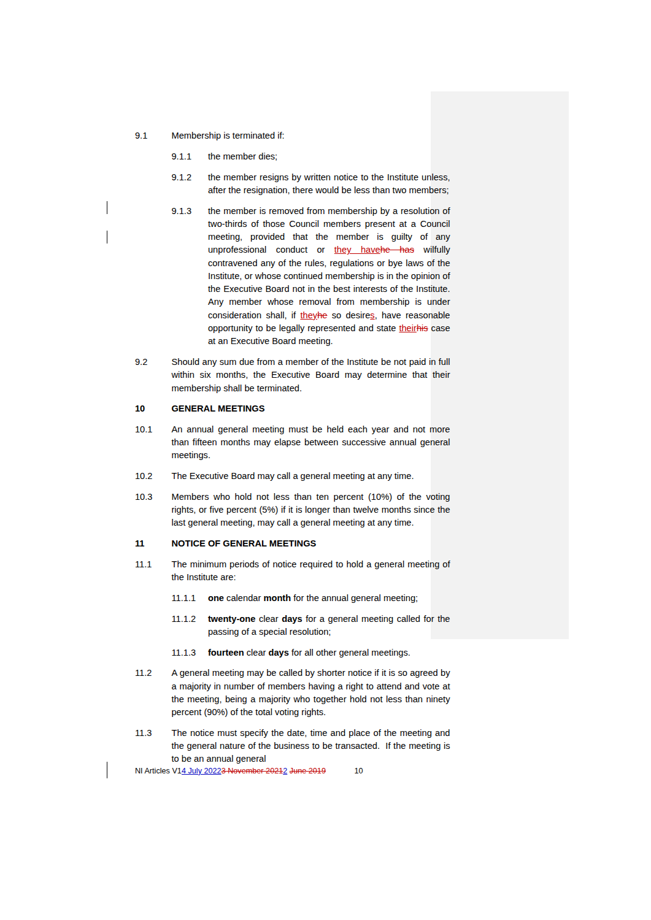9.1
Membership is terminated if:
9.1.1
the member dies;
9.1.2
the member resigns by written notice to the Institute unless, after the resignation, there would be less than two members;
9.1.3
the member is removed from membership by a resolution of two-thirds of those Council members present at a Council meeting, provided that the member is guilty of any unprofessional conduct or they have he has wilfully contravened any of the rules, regulations or bye laws of the Institute, or whose continued membership is in the opinion of the Executive Board not in the best interests of the Institute. Any member whose removal from membership is under consideration shall, if they he so desires, have reasonable opportunity to be legally represented and state their his case at an Executive Board meeting.
9.2
Should any sum due from a member of the Institute be not paid in full within six months, the Executive Board may determine that their membership shall be terminated.
10
GENERAL MEETINGS
10.1
An annual general meeting must be held each year and not more than fifteen months may elapse between successive annual general meetings.
10.2
The Executive Board may call a general meeting at any time.
10.3
Members who hold not less than ten percent (10%) of the voting rights, or five percent (5%) if it is longer than twelve months since the last general meeting, may call a general meeting at any time.
11
NOTICE OF GENERAL MEETINGS
11.1
The minimum periods of notice required to hold a general meeting of the Institute are:
11.1.1
one calendar month for the annual general meeting;
11.1.2
twenty-one clear days for a general meeting called for the passing of a special resolution;
11.1.3
fourteen clear days for all other general meetings.
11.2
A general meeting may be called by shorter notice if it is so agreed by a majority in number of members having a right to attend and vote at the meeting, being a majority who together hold not less than ninety percent (90%) of the total voting rights.
11.3
The notice must specify the date, time and place of the meeting and the general nature of the business to be transacted. If the meeting is to be an annual general
NI Articles V14 July 20223 November 20212 June 2019
10